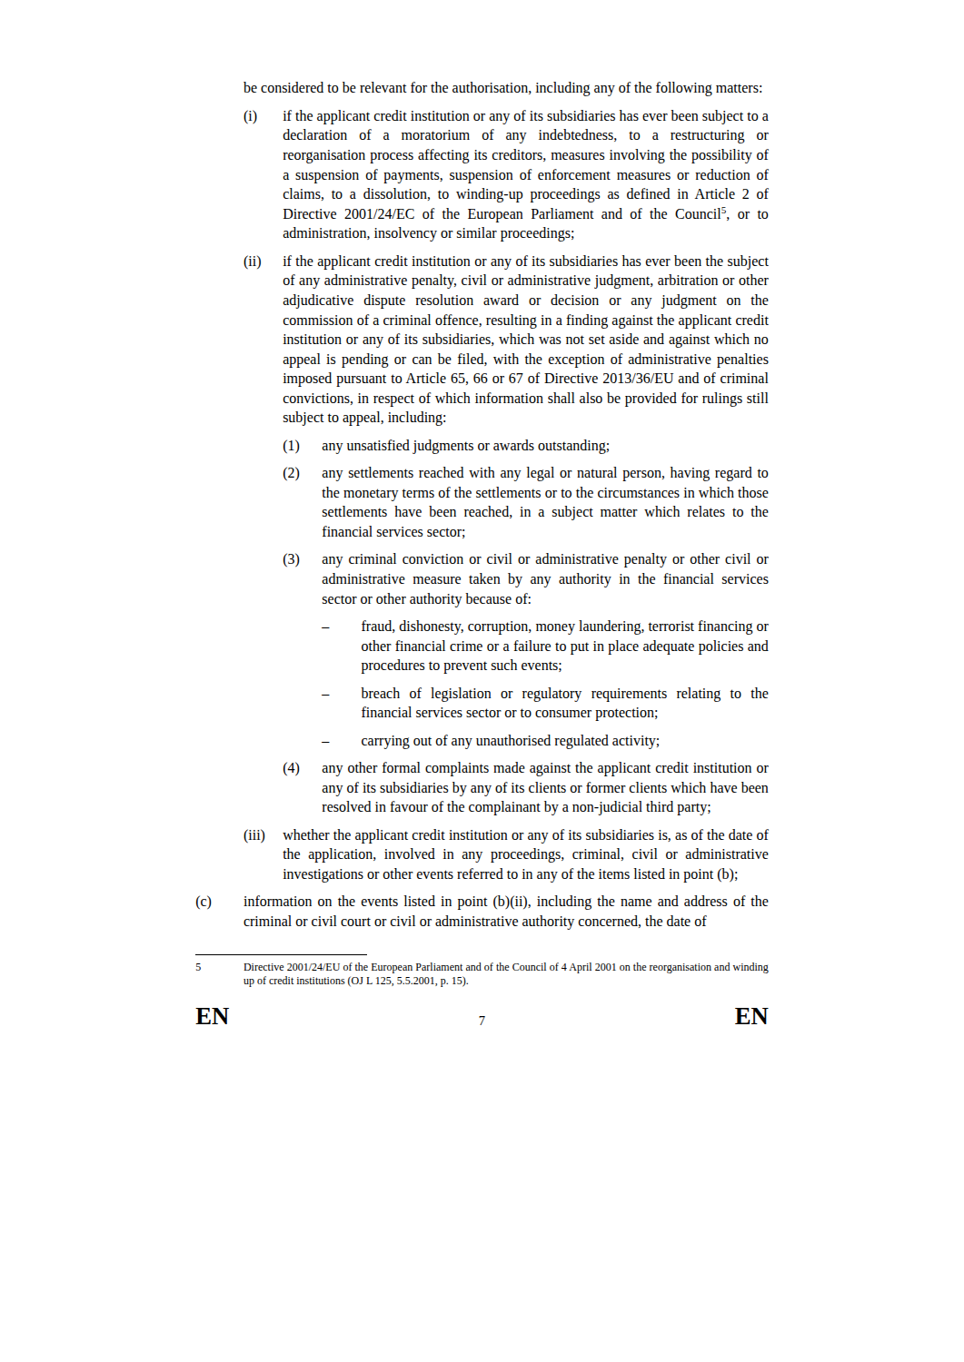be considered to be relevant for the authorisation, including any of the following matters:
(i) if the applicant credit institution or any of its subsidiaries has ever been subject to a declaration of a moratorium of any indebtedness, to a restructuring or reorganisation process affecting its creditors, measures involving the possibility of a suspension of payments, suspension of enforcement measures or reduction of claims, to a dissolution, to winding-up proceedings as defined in Article 2 of Directive 2001/24/EC of the European Parliament and of the Council5, or to administration, insolvency or similar proceedings;
(ii) if the applicant credit institution or any of its subsidiaries has ever been the subject of any administrative penalty, civil or administrative judgment, arbitration or other adjudicative dispute resolution award or decision or any judgment on the commission of a criminal offence, resulting in a finding against the applicant credit institution or any of its subsidiaries, which was not set aside and against which no appeal is pending or can be filed, with the exception of administrative penalties imposed pursuant to Article 65, 66 or 67 of Directive 2013/36/EU and of criminal convictions, in respect of which information shall also be provided for rulings still subject to appeal, including:
(1) any unsatisfied judgments or awards outstanding;
(2) any settlements reached with any legal or natural person, having regard to the monetary terms of the settlements or to the circumstances in which those settlements have been reached, in a subject matter which relates to the financial services sector;
(3) any criminal conviction or civil or administrative penalty or other civil or administrative measure taken by any authority in the financial services sector or other authority because of:
–fraud, dishonesty, corruption, money laundering, terrorist financing or other financial crime or a failure to put in place adequate policies and procedures to prevent such events;
–breach of legislation or regulatory requirements relating to the financial services sector or to consumer protection;
–carrying out of any unauthorised regulated activity;
(4) any other formal complaints made against the applicant credit institution or any of its subsidiaries by any of its clients or former clients which have been resolved in favour of the complainant by a non-judicial third party;
(iii) whether the applicant credit institution or any of its subsidiaries is, as of the date of the application, involved in any proceedings, criminal, civil or administrative investigations or other events referred to in any of the items listed in point (b);
(c) information on the events listed in point (b)(ii), including the name and address of the criminal or civil court or civil or administrative authority concerned, the date of
5 Directive 2001/24/EU of the European Parliament and of the Council of 4 April 2001 on the reorganisation and winding up of credit institutions (OJ L 125, 5.5.2001, p. 15).
EN 7 EN